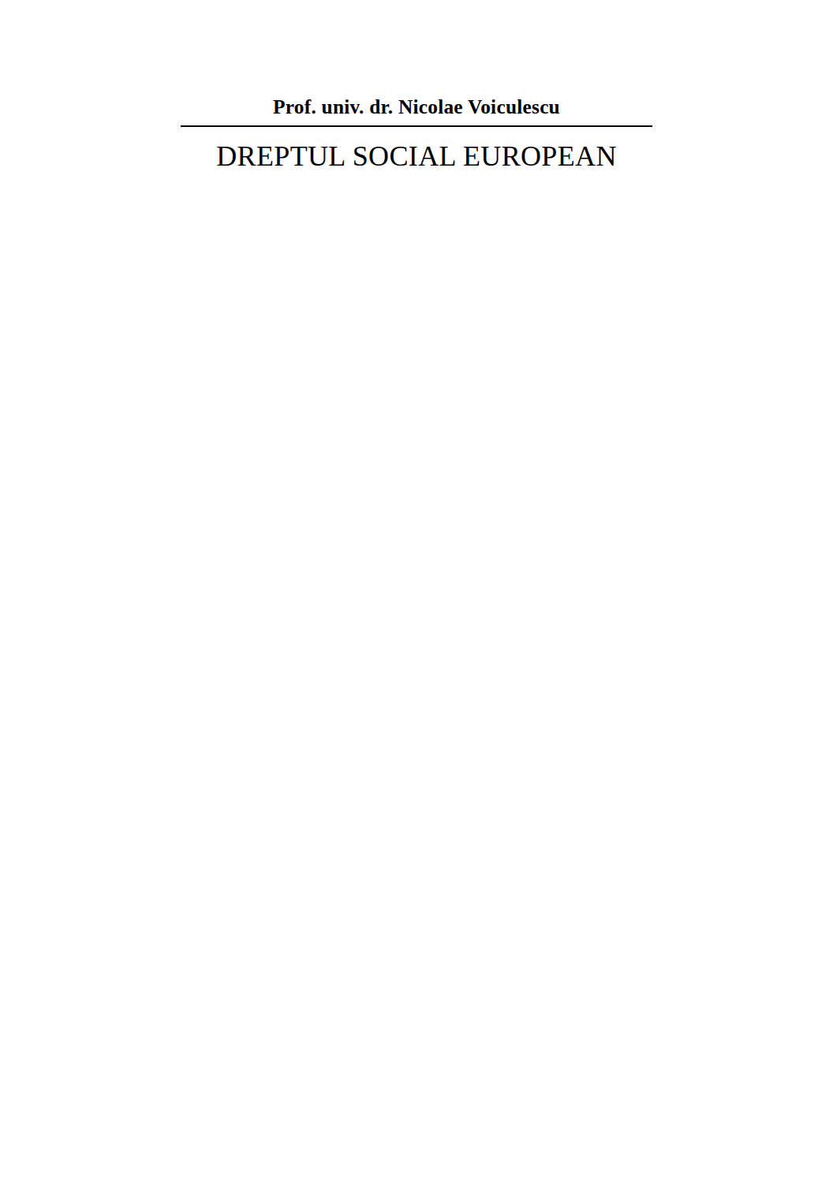Prof. univ. dr. Nicolae Voiculescu
DREPTUL SOCIAL EUROPEAN